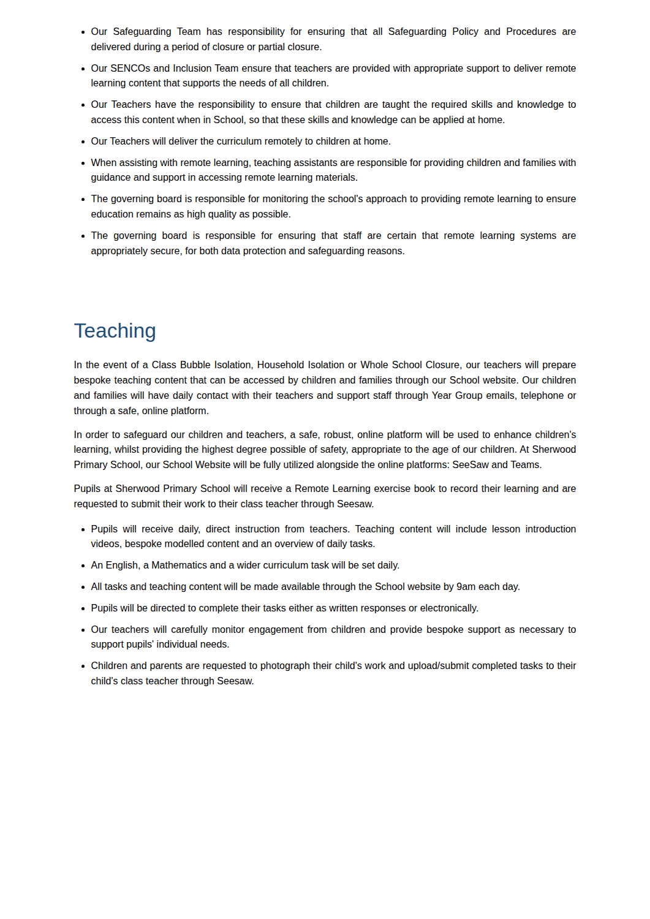Our Safeguarding Team has responsibility for ensuring that all Safeguarding Policy and Procedures are delivered during a period of closure or partial closure.
Our SENCOs and Inclusion Team ensure that teachers are provided with appropriate support to deliver remote learning content that supports the needs of all children.
Our Teachers have the responsibility to ensure that children are taught the required skills and knowledge to access this content when in School, so that these skills and knowledge can be applied at home.
Our Teachers will deliver the curriculum remotely to children at home.
When assisting with remote learning, teaching assistants are responsible for providing children and families with guidance and support in accessing remote learning materials.
The governing board is responsible for monitoring the school's approach to providing remote learning to ensure education remains as high quality as possible.
The governing board is responsible for ensuring that staff are certain that remote learning systems are appropriately secure, for both data protection and safeguarding reasons.
Teaching
In the event of a Class Bubble Isolation, Household Isolation or Whole School Closure, our teachers will prepare bespoke teaching content that can be accessed by children and families through our School website. Our children and families will have daily contact with their teachers and support staff through Year Group emails, telephone or through a safe, online platform.
In order to safeguard our children and teachers, a safe, robust, online platform will be used to enhance children's learning, whilst providing the highest degree possible of safety, appropriate to the age of our children. At Sherwood Primary School, our School Website will be fully utilized alongside the online platforms: SeeSaw and Teams.
Pupils at Sherwood Primary School will receive a Remote Learning exercise book to record their learning and are requested to submit their work to their class teacher through Seesaw.
Pupils will receive daily, direct instruction from teachers. Teaching content will include lesson introduction videos, bespoke modelled content and an overview of daily tasks.
An English, a Mathematics and a wider curriculum task will be set daily.
All tasks and teaching content will be made available through the School website by 9am each day.
Pupils will be directed to complete their tasks either as written responses or electronically.
Our teachers will carefully monitor engagement from children and provide bespoke support as necessary to support pupils' individual needs.
Children and parents are requested to photograph their child's work and upload/submit completed tasks to their child's class teacher through Seesaw.